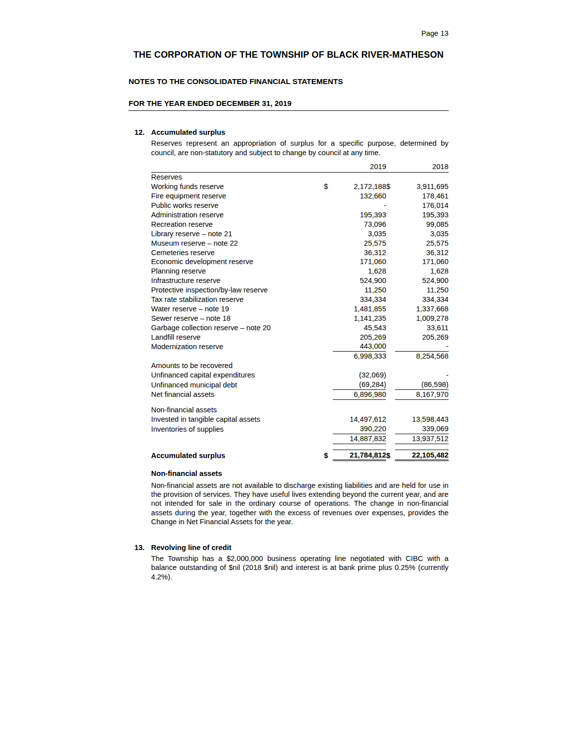Page 13
THE CORPORATION OF THE TOWNSHIP OF BLACK RIVER-MATHESON
NOTES TO THE CONSOLIDATED FINANCIAL STATEMENTS
FOR THE YEAR ENDED DECEMBER 31, 2019
12.
Accumulated surplus
Reserves represent an appropriation of surplus for a specific purpose, determined by council, are non-statutory and subject to change by council at any time.
| | | 2019 | | 2018 |
| --- | --- | --- | --- | --- |
| Reserves | | | | |
| Working funds reserve | $ | 2,172,188 | $ | 3,911,695 |
| Fire equipment reserve | | 132,660 | | 178,461 |
| Public works reserve | | - | | 176,014 |
| Administration reserve | | 195,393 | | 195,393 |
| Recreation reserve | | 73,096 | | 99,085 |
| Library reserve – note 21 | | 3,035 | | 3,035 |
| Museum reserve – note 22 | | 25,575 | | 25,575 |
| Cemeteries reserve | | 36,312 | | 36,312 |
| Economic development reserve | | 171,060 | | 171,060 |
| Planning reserve | | 1,628 | | 1,628 |
| Infrastructure reserve | | 524,900 | | 524,900 |
| Protective inspection/by-law reserve | | 11,250 | | 11,250 |
| Tax rate stabilization reserve | | 334,334 | | 334,334 |
| Water reserve – note 19 | | 1,481,855 | | 1,337,668 |
| Sewer reserve – note 18 | | 1,141,235 | | 1,009,278 |
| Garbage collection reserve – note 20 | | 45,543 | | 33,611 |
| Landfill reserve | | 205,269 | | 205,269 |
| Modernization reserve | | 443,000 | | - |
| | | 6,998,333 | | 8,254,568 |
| Amounts to be recovered | | | | |
| Unfinanced capital expenditures | | (32,069) | | - |
| Unfinanced municipal debt | | (69,284) | | (86,598) |
| Net financial assets | | 6,896,980 | | 8,167,970 |
| Non-financial assets | | | | |
| Invested in tangible capital assets | | 14,497,612 | | 13,598,443 |
| Inventories of supplies | | 390,220 | | 339,069 |
| | | 14,887,832 | | 13,937,512 |
| Accumulated surplus | $ | 21,784,812 | $ | 22,105,482 |
Non-financial assets
Non-financial assets are not available to discharge existing liabilities and are held for use in the provision of services. They have useful lives extending beyond the current year, and are not intended for sale in the ordinary course of operations. The change in non-financial assets during the year, together with the excess of revenues over expenses, provides the Change in Net Financial Assets for the year.
13.
Revolving line of credit
The Township has a $2,000,000 business operating line negotiated with CIBC with a balance outstanding of $nil (2018 $nil) and interest is at bank prime plus 0.25% (currently 4.2%).